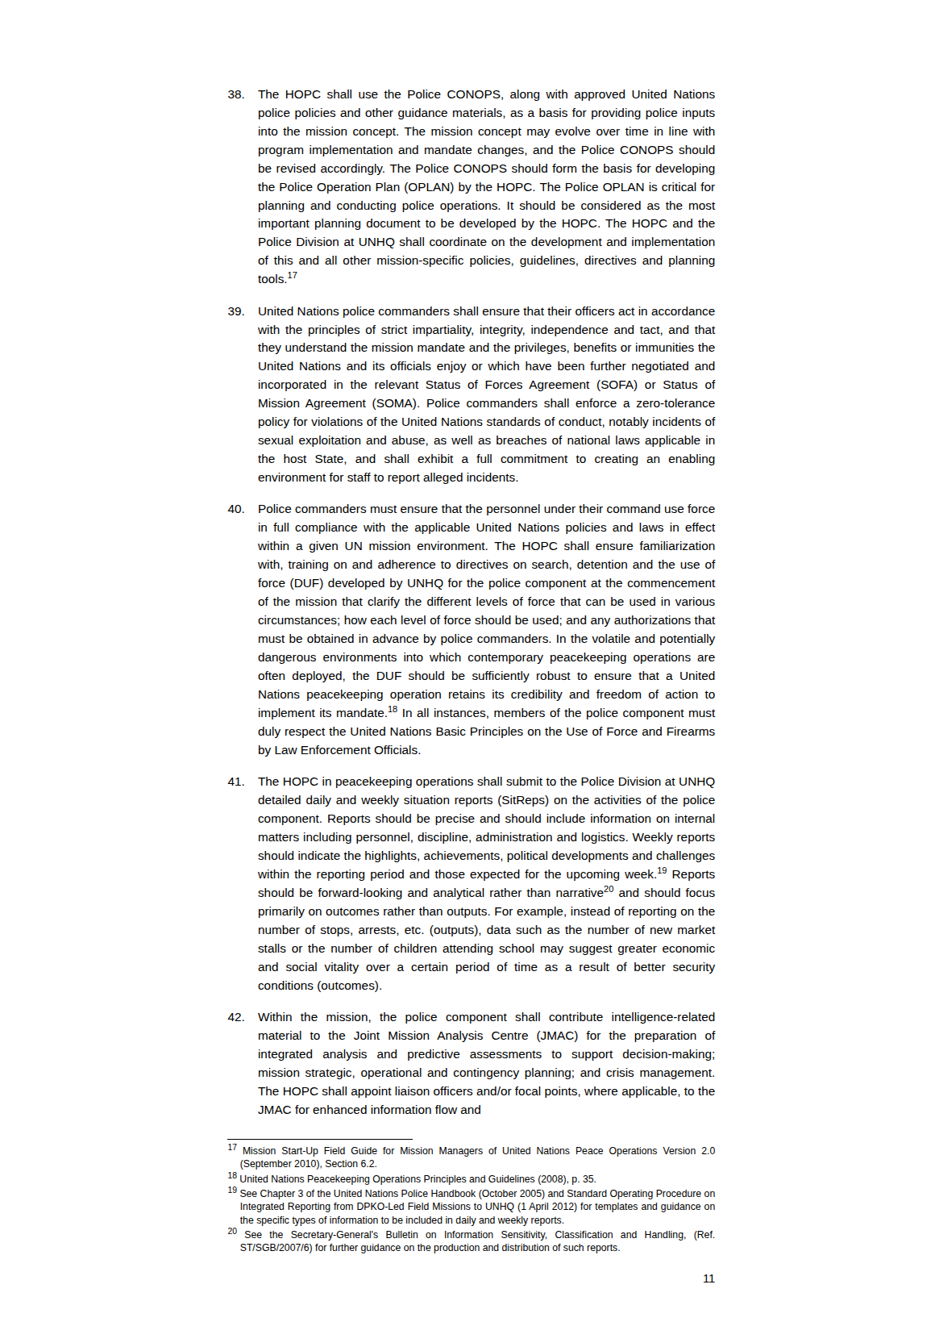38. The HOPC shall use the Police CONOPS, along with approved United Nations police policies and other guidance materials, as a basis for providing police inputs into the mission concept. The mission concept may evolve over time in line with program implementation and mandate changes, and the Police CONOPS should be revised accordingly. The Police CONOPS should form the basis for developing the Police Operation Plan (OPLAN) by the HOPC. The Police OPLAN is critical for planning and conducting police operations. It should be considered as the most important planning document to be developed by the HOPC. The HOPC and the Police Division at UNHQ shall coordinate on the development and implementation of this and all other mission-specific policies, guidelines, directives and planning tools.17
39. United Nations police commanders shall ensure that their officers act in accordance with the principles of strict impartiality, integrity, independence and tact, and that they understand the mission mandate and the privileges, benefits or immunities the United Nations and its officials enjoy or which have been further negotiated and incorporated in the relevant Status of Forces Agreement (SOFA) or Status of Mission Agreement (SOMA). Police commanders shall enforce a zero-tolerance policy for violations of the United Nations standards of conduct, notably incidents of sexual exploitation and abuse, as well as breaches of national laws applicable in the host State, and shall exhibit a full commitment to creating an enabling environment for staff to report alleged incidents.
40. Police commanders must ensure that the personnel under their command use force in full compliance with the applicable United Nations policies and laws in effect within a given UN mission environment. The HOPC shall ensure familiarization with, training on and adherence to directives on search, detention and the use of force (DUF) developed by UNHQ for the police component at the commencement of the mission that clarify the different levels of force that can be used in various circumstances; how each level of force should be used; and any authorizations that must be obtained in advance by police commanders. In the volatile and potentially dangerous environments into which contemporary peacekeeping operations are often deployed, the DUF should be sufficiently robust to ensure that a United Nations peacekeeping operation retains its credibility and freedom of action to implement its mandate.18 In all instances, members of the police component must duly respect the United Nations Basic Principles on the Use of Force and Firearms by Law Enforcement Officials.
41. The HOPC in peacekeeping operations shall submit to the Police Division at UNHQ detailed daily and weekly situation reports (SitReps) on the activities of the police component. Reports should be precise and should include information on internal matters including personnel, discipline, administration and logistics. Weekly reports should indicate the highlights, achievements, political developments and challenges within the reporting period and those expected for the upcoming week.19 Reports should be forward-looking and analytical rather than narrative20 and should focus primarily on outcomes rather than outputs. For example, instead of reporting on the number of stops, arrests, etc. (outputs), data such as the number of new market stalls or the number of children attending school may suggest greater economic and social vitality over a certain period of time as a result of better security conditions (outcomes).
42. Within the mission, the police component shall contribute intelligence-related material to the Joint Mission Analysis Centre (JMAC) for the preparation of integrated analysis and predictive assessments to support decision-making; mission strategic, operational and contingency planning; and crisis management. The HOPC shall appoint liaison officers and/or focal points, where applicable, to the JMAC for enhanced information flow and
17 Mission Start-Up Field Guide for Mission Managers of United Nations Peace Operations Version 2.0 (September 2010), Section 6.2.
18 United Nations Peacekeeping Operations Principles and Guidelines (2008), p. 35.
19 See Chapter 3 of the United Nations Police Handbook (October 2005) and Standard Operating Procedure on Integrated Reporting from DPKO-Led Field Missions to UNHQ (1 April 2012) for templates and guidance on the specific types of information to be included in daily and weekly reports.
20 See the Secretary-General's Bulletin on Information Sensitivity, Classification and Handling, (Ref. ST/SGB/2007/6) for further guidance on the production and distribution of such reports.
11